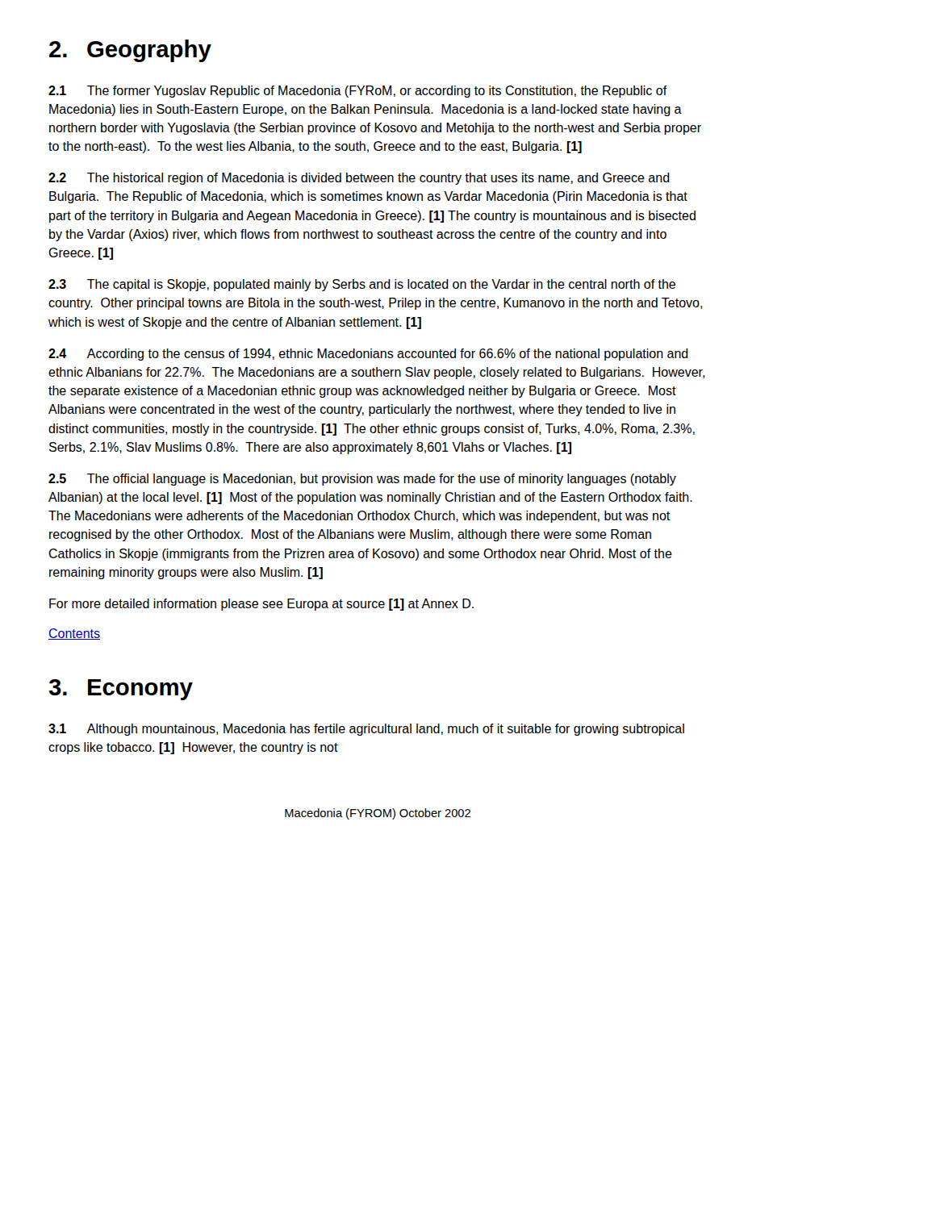2. Geography
2.1 The former Yugoslav Republic of Macedonia (FYRoM, or according to its Constitution, the Republic of Macedonia) lies in South-Eastern Europe, on the Balkan Peninsula. Macedonia is a land-locked state having a northern border with Yugoslavia (the Serbian province of Kosovo and Metohija to the north-west and Serbia proper to the north-east). To the west lies Albania, to the south, Greece and to the east, Bulgaria. [1]
2.2 The historical region of Macedonia is divided between the country that uses its name, and Greece and Bulgaria. The Republic of Macedonia, which is sometimes known as Vardar Macedonia (Pirin Macedonia is that part of the territory in Bulgaria and Aegean Macedonia in Greece). [1] The country is mountainous and is bisected by the Vardar (Axios) river, which flows from northwest to southeast across the centre of the country and into Greece. [1]
2.3 The capital is Skopje, populated mainly by Serbs and is located on the Vardar in the central north of the country. Other principal towns are Bitola in the south-west, Prilep in the centre, Kumanovo in the north and Tetovo, which is west of Skopje and the centre of Albanian settlement. [1]
2.4 According to the census of 1994, ethnic Macedonians accounted for 66.6% of the national population and ethnic Albanians for 22.7%. The Macedonians are a southern Slav people, closely related to Bulgarians. However, the separate existence of a Macedonian ethnic group was acknowledged neither by Bulgaria or Greece. Most Albanians were concentrated in the west of the country, particularly the northwest, where they tended to live in distinct communities, mostly in the countryside. [1] The other ethnic groups consist of, Turks, 4.0%, Roma, 2.3%, Serbs, 2.1%, Slav Muslims 0.8%. There are also approximately 8,601 Vlahs or Vlaches. [1]
2.5 The official language is Macedonian, but provision was made for the use of minority languages (notably Albanian) at the local level. [1] Most of the population was nominally Christian and of the Eastern Orthodox faith. The Macedonians were adherents of the Macedonian Orthodox Church, which was independent, but was not recognised by the other Orthodox. Most of the Albanians were Muslim, although there were some Roman Catholics in Skopje (immigrants from the Prizren area of Kosovo) and some Orthodox near Ohrid. Most of the remaining minority groups were also Muslim. [1]
For more detailed information please see Europa at source [1] at Annex D.
Contents
3. Economy
3.1 Although mountainous, Macedonia has fertile agricultural land, much of it suitable for growing subtropical crops like tobacco. [1] However, the country is not
Macedonia (FYROM) October 2002